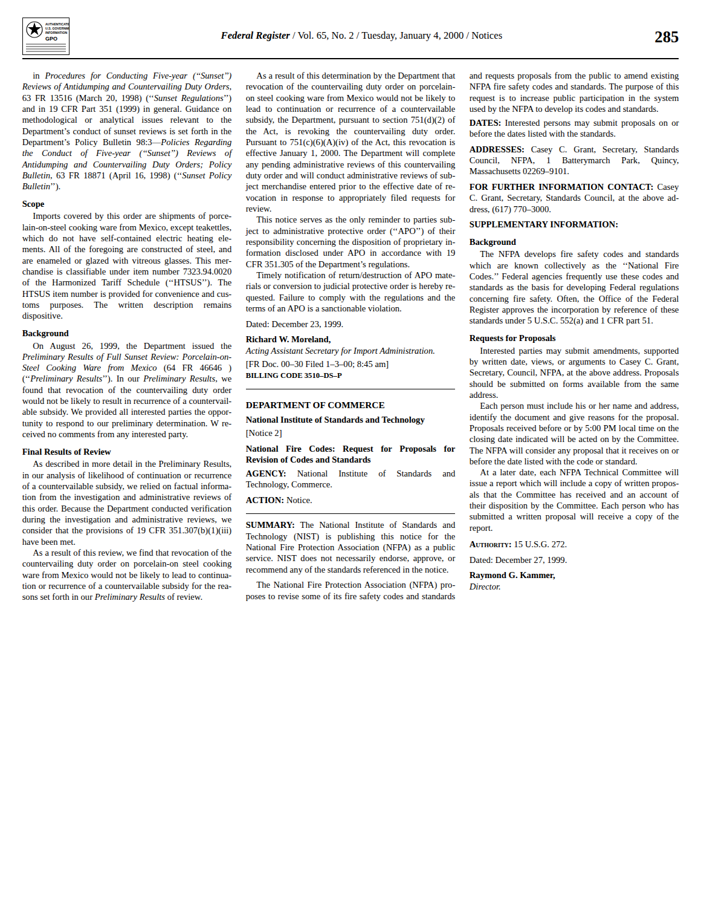AUTHENTICATED U.S. GOVERNMENT INFORMATION GPO
Federal Register / Vol. 65, No. 2 / Tuesday, January 4, 2000 / Notices
285
in Procedures for Conducting Five-year (‘‘Sunset’’) Reviews of Antidumping and Countervailing Duty Orders, 63 FR 13516 (March 20, 1998) (‘‘Sunset Regulations’’) and in 19 CFR Part 351 (1999) in general. Guidance on methodological or analytical issues relevant to the Department’s conduct of sunset reviews is set forth in the Department’s Policy Bulletin 98:3—Policies Regarding the Conduct of Five-year (‘‘Sunset’’) Reviews of Antidumping and Countervailing Duty Orders; Policy Bulletin, 63 FR 18871 (April 16, 1998) (‘‘Sunset Policy Bulletin’’).
Scope
Imports covered by this order are shipments of porcelain-on-steel cooking ware from Mexico, except teakettles, which do not have self-contained electric heating elements. All of the foregoing are constructed of steel, and are enameled or glazed with vitreous glasses. This merchandise is classifiable under item number 7323.94.0020 of the Harmonized Tariff Schedule (‘‘HTSUS’’). The HTSUS item number is provided for convenience and customs purposes. The written description remains dispositive.
Background
On August 26, 1999, the Department issued the Preliminary Results of Full Sunset Review: Porcelain-on-Steel Cooking Ware from Mexico (64 FR 46646 ) (‘‘Preliminary Results’’). In our Preliminary Results, we found that revocation of the countervailing duty order would not be likely to result in recurrence of a countervailable subsidy. We provided all interested parties the opportunity to respond to our preliminary determination. W received no comments from any interested party.
Final Results of Review
As described in more detail in the Preliminary Results, in our analysis of likelihood of continuation or recurrence of a countervailable subsidy, we relied on factual information from the investigation and administrative reviews of this order. Because the Department conducted verification during the investigation and administrative reviews, we consider that the provisions of 19 CFR 351.307(b)(1)(iii) have been met.
As a result of this review, we find that revocation of the countervailing duty order on porcelain-on steel cooking ware from Mexico would not be likely to lead to continuation or recurrence of a countervailable subsidy for the reasons set forth in our Preliminary Results of review.
As a result of this determination by the Department that revocation of the countervailing duty order on porcelain-on steel cooking ware from Mexico would not be likely to lead to continuation or recurrence of a countervailable subsidy, the Department, pursuant to section 751(d)(2) of the Act, is revoking the countervailing duty order. Pursuant to 751(c)(6)(A)(iv) of the Act, this revocation is effective January 1, 2000. The Department will complete any pending administrative reviews of this countervailing duty order and will conduct administrative reviews of subject merchandise entered prior to the effective date of revocation in response to appropriately filed requests for review.
This notice serves as the only reminder to parties subject to administrative protective order (‘‘APO’’) of their responsibility concerning the disposition of proprietary information disclosed under APO in accordance with 19 CFR 351.305 of the Department’s regulations.
Timely notification of return/destruction of APO materials or conversion to judicial protective order is hereby requested. Failure to comply with the regulations and the terms of an APO is a sanctionable violation.
Dated: December 23, 1999.
Richard W. Moreland,
Acting Assistant Secretary for Import Administration.
[FR Doc. 00–30 Filed 1–3–00; 8:45 am]
BILLING CODE 3510–DS–P
DEPARTMENT OF COMMERCE
National Institute of Standards and Technology
[Notice 2]
National Fire Codes: Request for Proposals for Revision of Codes and Standards
AGENCY: National Institute of Standards and Technology, Commerce.
ACTION: Notice.
SUMMARY: The National Institute of Standards and Technology (NIST) is publishing this notice for the National Fire Protection Association (NFPA) as a public service. NIST does not necessarily endorse, approve, or recommend any of the standards referenced in the notice.
The National Fire Protection Association (NFPA) proposes to revise some of its fire safety codes and standards and requests proposals from the public to amend existing NFPA fire safety codes and standards. The purpose of this request is to increase public participation in the system used by the NFPA to develop its codes and standards.
DATES: Interested persons may submit proposals on or before the dates listed with the standards.
ADDRESSES: Casey C. Grant, Secretary, Standards Council, NFPA, 1 Batterymarch Park, Quincy, Massachusetts 02269–9101.
FOR FURTHER INFORMATION CONTACT: Casey C. Grant, Secretary, Standards Council, at the above address, (617) 770–3000.
SUPPLEMENTARY INFORMATION:
Background
The NFPA develops fire safety codes and standards which are known collectively as the ‘‘National Fire Codes.’’ Federal agencies frequently use these codes and standards as the basis for developing Federal regulations concerning fire safety. Often, the Office of the Federal Register approves the incorporation by reference of these standards under 5 U.S.C. 552(a) and 1 CFR part 51.
Requests for Proposals
Interested parties may submit amendments, supported by written date, views, or arguments to Casey C. Grant, Secretary, Council, NFPA, at the above address. Proposals should be submitted on forms available from the same address.
Each person must include his or her name and address, identify the document and give reasons for the proposal. Proposals received before or by 5:00 PM local time on the closing date indicated will be acted on by the Committee. The NFPA will consider any proposal that it receives on or before the date listed with the code or standard.
At a later date, each NFPA Technical Committee will issue a report which will include a copy of written proposals that the Committee has received and an account of their disposition by the Committee. Each person who has submitted a written proposal will receive a copy of the report.
Authority: 15 U.S.G. 272.
Dated: December 27, 1999.
Raymond G. Kammer,
Director.